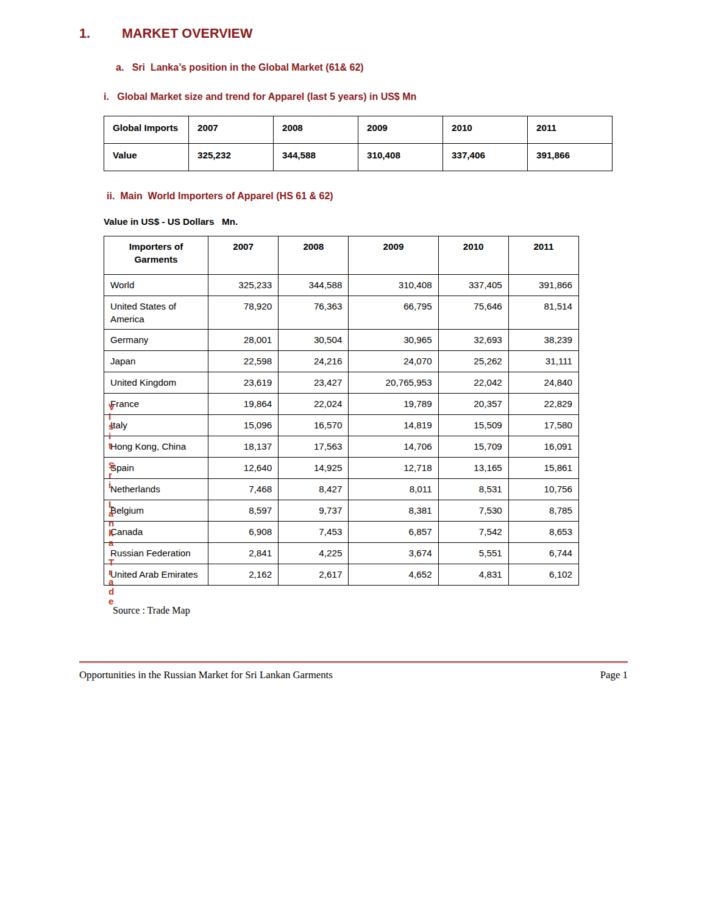1. MARKET OVERVIEW
a. Sri Lanka’s position in the Global Market (61& 62)
i. Global Market size and trend for Apparel (last 5 years) in US$ Mn
| Global Imports | 2007 | 2008 | 2009 | 2010 | 2011 |
| --- | --- | --- | --- | --- | --- |
| Value | 325,232 | 344,588 | 310,408 | 337,406 | 391,866 |
ii. Main World Importers of Apparel (HS 61 & 62)
Value in US$ - US Dollars Mn.
V i s i t S r i L a n k a T r a d e
| Importers of Garments | 2007 | 2008 | 2009 | 2010 | 2011 |
| --- | --- | --- | --- | --- | --- |
| World | 325,233 | 344,588 | 310,408 | 337,405 | 391,866 |
| United States of America | 78,920 | 76,363 | 66,795 | 75,646 | 81,514 |
| Germany | 28,001 | 30,504 | 30,965 | 32,693 | 38,239 |
| Japan | 22,598 | 24,216 | 24,070 | 25,262 | 31,111 |
| United Kingdom | 23,619 | 23,427 | 20,765,953 | 22,042 | 24,840 |
| France | 19,864 | 22,024 | 19,789 | 20,357 | 22,829 |
| Italy | 15,096 | 16,570 | 14,819 | 15,509 | 17,580 |
| Hong Kong, China | 18,137 | 17,563 | 14,706 | 15,709 | 16,091 |
| Spain | 12,640 | 14,925 | 12,718 | 13,165 | 15,861 |
| Netherlands | 7,468 | 8,427 | 8,011 | 8,531 | 10,756 |
| Belgium | 8,597 | 9,737 | 8,381 | 7,530 | 8,785 |
| Canada | 6,908 | 7,453 | 6,857 | 7,542 | 8,653 |
| Russian Federation | 2,841 | 4,225 | 3,674 | 5,551 | 6,744 |
| United Arab Emirates | 2,162 | 2,617 | 4,652 | 4,831 | 6,102 |
Source : Trade Map
Opportunities in the Russian Market for Sri Lankan Garments Page 1